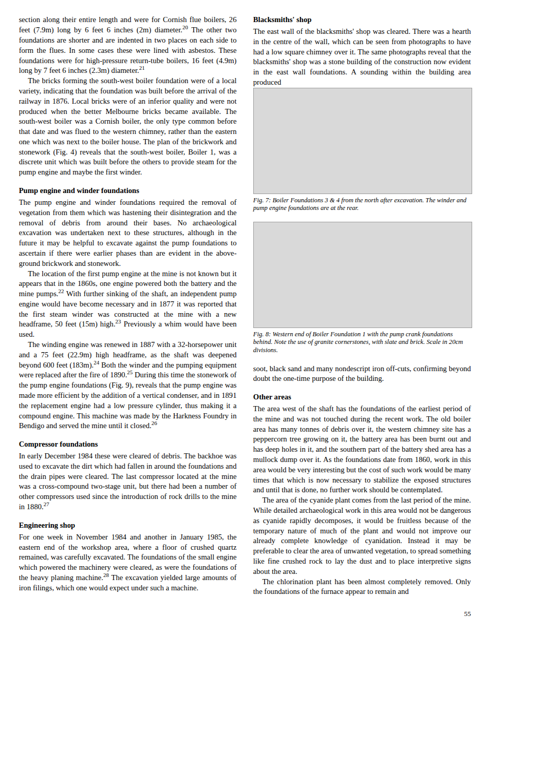section along their entire length and were for Cornish flue boilers, 26 feet (7.9m) long by 6 feet 6 inches (2m) diameter.20 The other two foundations are shorter and are indented in two places on each side to form the flues. In some cases these were lined with asbestos. These foundations were for high-pressure return-tube boilers, 16 feet (4.9m) long by 7 feet 6 inches (2.3m) diameter.21
The bricks forming the south-west boiler foundation were of a local variety, indicating that the foundation was built before the arrival of the railway in 1876. Local bricks were of an inferior quality and were not produced when the better Melbourne bricks became available. The south-west boiler was a Cornish boiler, the only type common before that date and was flued to the western chimney, rather than the eastern one which was next to the boiler house. The plan of the brickwork and stonework (Fig. 4) reveals that the south-west boiler, Boiler 1, was a discrete unit which was built before the others to provide steam for the pump engine and maybe the first winder.
Pump engine and winder foundations
The pump engine and winder foundations required the removal of vegetation from them which was hastening their disintegration and the removal of debris from around their bases. No archaeological excavation was undertaken next to these structures, although in the future it may be helpful to excavate against the pump foundations to ascertain if there were earlier phases than are evident in the above-ground brickwork and stonework.
The location of the first pump engine at the mine is not known but it appears that in the 1860s, one engine powered both the battery and the mine pumps.22 With further sinking of the shaft, an independent pump engine would have become necessary and in 1877 it was reported that the first steam winder was constructed at the mine with a new headframe, 50 feet (15m) high.23 Previously a whim would have been used.
The winding engine was renewed in 1887 with a 32-horsepower unit and a 75 feet (22.9m) high headframe, as the shaft was deepened beyond 600 feet (183m).24 Both the winder and the pumping equipment were replaced after the fire of 1890.25 During this time the stonework of the pump engine foundations (Fig. 9), reveals that the pump engine was made more efficient by the addition of a vertical condenser, and in 1891 the replacement engine had a low pressure cylinder, thus making it a compound engine. This machine was made by the Harkness Foundry in Bendigo and served the mine until it closed.26
Compressor foundations
In early December 1984 these were cleared of debris. The backhoe was used to excavate the dirt which had fallen in around the foundations and the drain pipes were cleared. The last compressor located at the mine was a cross-compound two-stage unit, but there had been a number of other compressors used since the introduction of rock drills to the mine in 1880.27
Engineering shop
For one week in November 1984 and another in January 1985, the eastern end of the workshop area, where a floor of crushed quartz remained, was carefully excavated. The foundations of the small engine which powered the machinery were cleared, as were the foundations of the heavy planing machine.28 The excavation yielded large amounts of iron filings, which one would expect under such a machine.
Blacksmiths' shop
The east wall of the blacksmiths' shop was cleared. There was a hearth in the centre of the wall, which can be seen from photographs to have had a low square chimney over it. The same photographs reveal that the blacksmiths' shop was a stone building of the construction now evident in the east wall foundations. A sounding within the building area produced
Fig. 7: Boiler Foundations 3 & 4 from the north after excavation. The winder and pump engine foundations are at the rear.
Fig. 8: Western end of Boiler Foundation 1 with the pump crank foundations behind. Note the use of granite cornerstones, with slate and brick. Scale in 20cm divisions.
soot, black sand and many nondescript iron off-cuts, confirming beyond doubt the one-time purpose of the building.
Other areas
The area west of the shaft has the foundations of the earliest period of the mine and was not touched during the recent work. The old boiler area has many tonnes of debris over it, the western chimney site has a peppercorn tree growing on it, the battery area has been burnt out and has deep holes in it, and the southern part of the battery shed area has a mullock dump over it. As the foundations date from 1860, work in this area would be very interesting but the cost of such work would be many times that which is now necessary to stabilize the exposed structures and until that is done, no further work should be contemplated.
The area of the cyanide plant comes from the last period of the mine. While detailed archaeological work in this area would not be dangerous as cyanide rapidly decomposes, it would be fruitless because of the temporary nature of much of the plant and would not improve our already complete knowledge of cyanidation. Instead it may be preferable to clear the area of unwanted vegetation, to spread something like fine crushed rock to lay the dust and to place interpretive signs about the area.
The chlorination plant has been almost completely removed. Only the foundations of the furnace appear to remain and
55